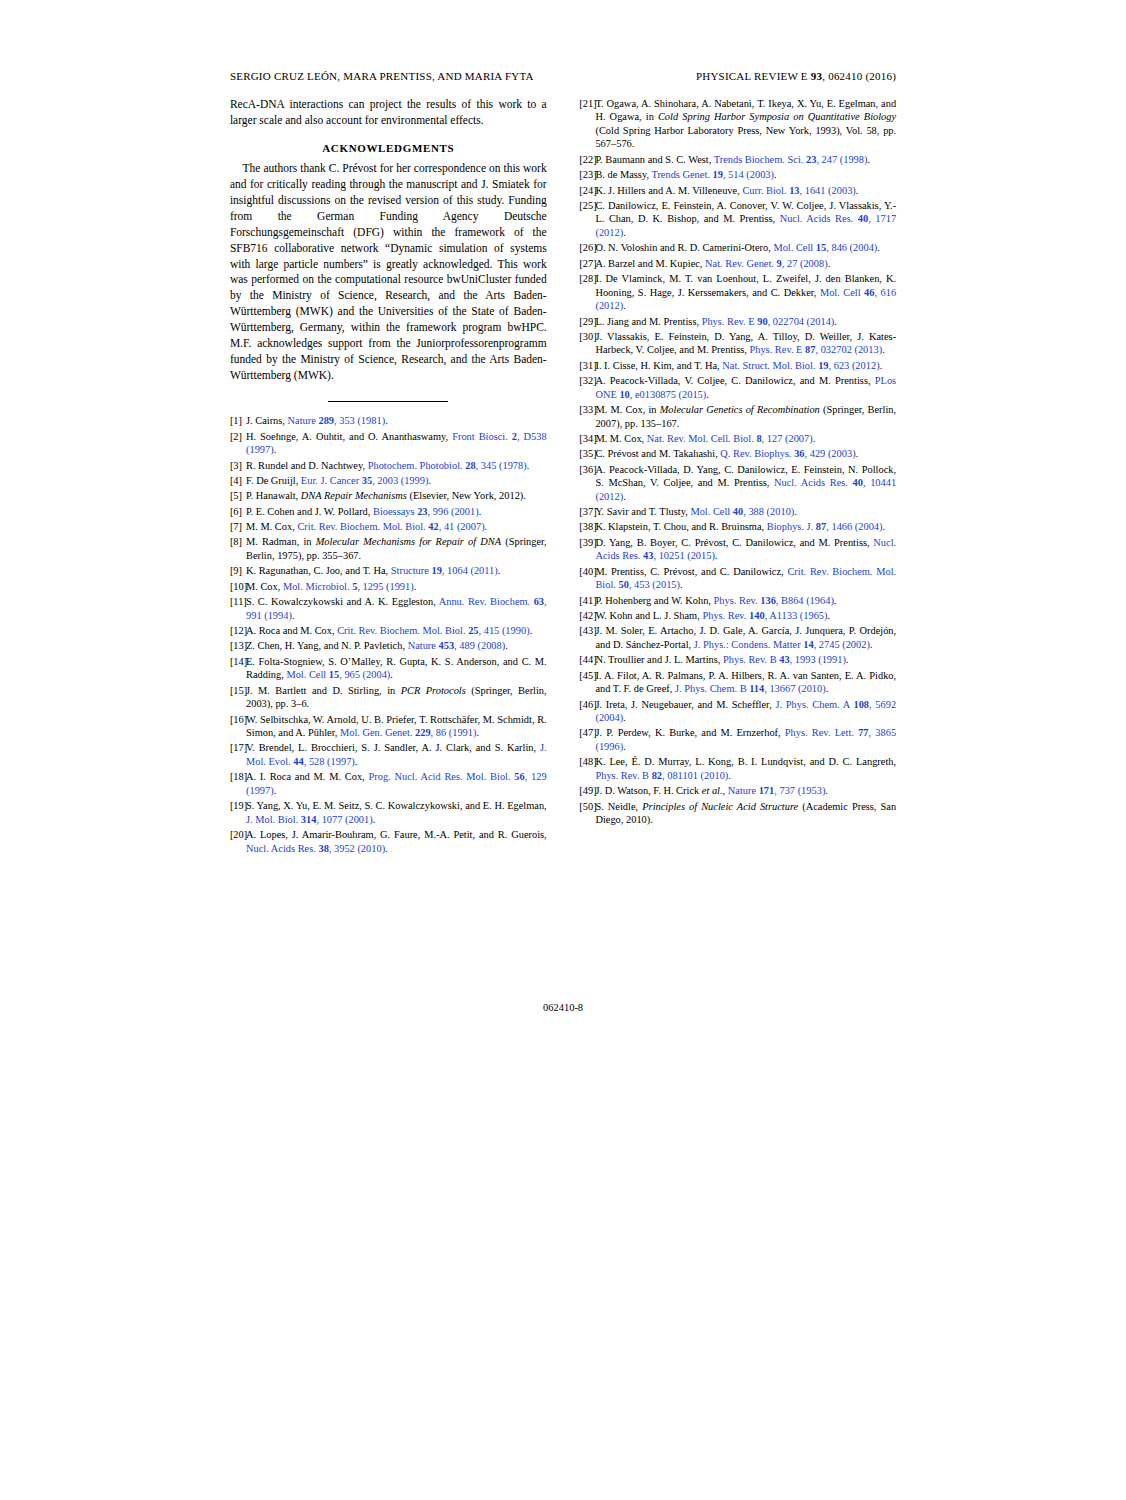Sergio Cruz León, Mara Prentiss, and Maria Fyta
Physical Review E 93, 062410 (2016)
RecA-DNA interactions can project the results of this work to a larger scale and also account for environmental effects.
Acknowledgments
The authors thank C. Prévost for her correspondence on this work and for critically reading through the manuscript and J. Smiatek for insightful discussions on the revised version of this study. Funding from the German Funding Agency Deutsche Forschungsgemeinschaft (DFG) within the framework of the SFB716 collaborative network “Dynamic simulation of systems with large particle numbers” is greatly acknowledged. This work was performed on the computational resource bwUniCluster funded by the Ministry of Science, Research, and the Arts Baden-Württemberg (MWK) and the Universities of the State of Baden-Württemberg, Germany, within the framework program bwHPC. M.F. acknowledges support from the Juniorprofessorenprogramm funded by the Ministry of Science, Research, and the Arts Baden-Württemberg (MWK).
[1] J. Cairns, Nature 289, 353 (1981).
[2] H. Soehnge, A. Ouhtit, and O. Ananthaswamy, Front Biosci. 2, D538 (1997).
[3] R. Rundel and D. Nachtwey, Photochem. Photobiol. 28, 345 (1978).
[4] F. De Gruijl, Eur. J. Cancer 35, 2003 (1999).
[5] P. Hanawalt, DNA Repair Mechanisms (Elsevier, New York, 2012).
[6] P. E. Cohen and J. W. Pollard, Bioessays 23, 996 (2001).
[7] M. M. Cox, Crit. Rev. Biochem. Mol. Biol. 42, 41 (2007).
[8] M. Radman, in Molecular Mechanisms for Repair of DNA (Springer, Berlin, 1975), pp. 355–367.
[9] K. Ragunathan, C. Joo, and T. Ha, Structure 19, 1064 (2011).
[10] M. Cox, Mol. Microbiol. 5, 1295 (1991).
[11] S. C. Kowalczykowski and A. K. Eggleston, Annu. Rev. Biochem. 63, 991 (1994).
[12] A. Roca and M. Cox, Crit. Rev. Biochem. Mol. Biol. 25, 415 (1990).
[13] Z. Chen, H. Yang, and N. P. Pavletich, Nature 453, 489 (2008).
[14] E. Folta-Stogniew, S. O’Malley, R. Gupta, K. S. Anderson, and C. M. Radding, Mol. Cell 15, 965 (2004).
[15] J. M. Bartlett and D. Stirling, in PCR Protocols (Springer, Berlin, 2003), pp. 3–6.
[16] W. Selbitschka, W. Arnold, U. B. Priefer, T. Rottschäfer, M. Schmidt, R. Simon, and A. Pühler, Mol. Gen. Genet. 229, 86 (1991).
[17] V. Brendel, L. Brocchieri, S. J. Sandler, A. J. Clark, and S. Karlin, J. Mol. Evol. 44, 528 (1997).
[18] A. I. Roca and M. M. Cox, Prog. Nucl. Acid Res. Mol. Biol. 56, 129 (1997).
[19] S. Yang, X. Yu, E. M. Seitz, S. C. Kowalczykowski, and E. H. Egelman, J. Mol. Biol. 314, 1077 (2001).
[20] A. Lopes, J. Amarir-Bouhram, G. Faure, M.-A. Petit, and R. Guerois, Nucl. Acids Res. 38, 3952 (2010).
[21] T. Ogawa, A. Shinohara, A. Nabetani, T. Ikeya, X. Yu, E. Egelman, and H. Ogawa, in Cold Spring Harbor Symposia on Quantitative Biology (Cold Spring Harbor Laboratory Press, New York, 1993), Vol. 58, pp. 567–576.
[22] P. Baumann and S. C. West, Trends Biochem. Sci. 23, 247 (1998).
[23] B. de Massy, Trends Genet. 19, 514 (2003).
[24] K. J. Hillers and A. M. Villeneuve, Curr. Biol. 13, 1641 (2003).
[25] C. Danilowicz, E. Feinstein, A. Conover, V. W. Coljee, J. Vlassakis, Y.-L. Chan, D. K. Bishop, and M. Prentiss, Nucl. Acids Res. 40, 1717 (2012).
[26] O. N. Voloshin and R. D. Camerini-Otero, Mol. Cell 15, 846 (2004).
[27] A. Barzel and M. Kupiec, Nat. Rev. Genet. 9, 27 (2008).
[28] I. De Vlaminck, M. T. van Loenhout, L. Zweifel, J. den Blanken, K. Hooning, S. Hage, J. Kerssemakers, and C. Dekker, Mol. Cell 46, 616 (2012).
[29] L. Jiang and M. Prentiss, Phys. Rev. E 90, 022704 (2014).
[30] J. Vlassakis, E. Feinstein, D. Yang, A. Tilloy, D. Weiller, J. Kates-Harbeck, V. Coljee, and M. Prentiss, Phys. Rev. E 87, 032702 (2013).
[31] I. I. Cisse, H. Kim, and T. Ha, Nat. Struct. Mol. Biol. 19, 623 (2012).
[32] A. Peacock-Villada, V. Coljee, C. Danilowicz, and M. Prentiss, PLos ONE 10, e0130875 (2015).
[33] M. M. Cox, in Molecular Genetics of Recombination (Springer, Berlin, 2007), pp. 135–167.
[34] M. M. Cox, Nat. Rev. Mol. Cell. Biol. 8, 127 (2007).
[35] C. Prévost and M. Takahashi, Q. Rev. Biophys. 36, 429 (2003).
[36] A. Peacock-Villada, D. Yang, C. Danilowicz, E. Feinstein, N. Pollock, S. McShan, V. Coljee, and M. Prentiss, Nucl. Acids Res. 40, 10441 (2012).
[37] Y. Savir and T. Tlusty, Mol. Cell 40, 388 (2010).
[38] K. Klapstein, T. Chou, and R. Bruinsma, Biophys. J. 87, 1466 (2004).
[39] D. Yang, B. Boyer, C. Prévost, C. Danilowicz, and M. Prentiss, Nucl. Acids Res. 43, 10251 (2015).
[40] M. Prentiss, C. Prévost, and C. Danilowicz, Crit. Rev. Biochem. Mol. Biol. 50, 453 (2015).
[41] P. Hohenberg and W. Kohn, Phys. Rev. 136, B864 (1964).
[42] W. Kohn and L. J. Sham, Phys. Rev. 140, A1133 (1965).
[43] J. M. Soler, E. Artacho, J. D. Gale, A. García, J. Junquera, P. Ordejón, and D. Sánchez-Portal, J. Phys.: Condens. Matter 14, 2745 (2002).
[44] N. Troullier and J. L. Martins, Phys. Rev. B 43, 1993 (1991).
[45] I. A. Filot, A. R. Palmans, P. A. Hilbers, R. A. van Santen, E. A. Pidko, and T. F. de Greef, J. Phys. Chem. B 114, 13667 (2010).
[46] J. Ireta, J. Neugebauer, and M. Scheffler, J. Phys. Chem. A 108, 5692 (2004).
[47] J. P. Perdew, K. Burke, and M. Ernzerhof, Phys. Rev. Lett. 77, 3865 (1996).
[48] K. Lee, É. D. Murray, L. Kong, B. I. Lundqvist, and D. C. Langreth, Phys. Rev. B 82, 081101 (2010).
[49] J. D. Watson, F. H. Crick et al., Nature 171, 737 (1953).
[50] S. Neidle, Principles of Nucleic Acid Structure (Academic Press, San Diego, 2010).
062410-8